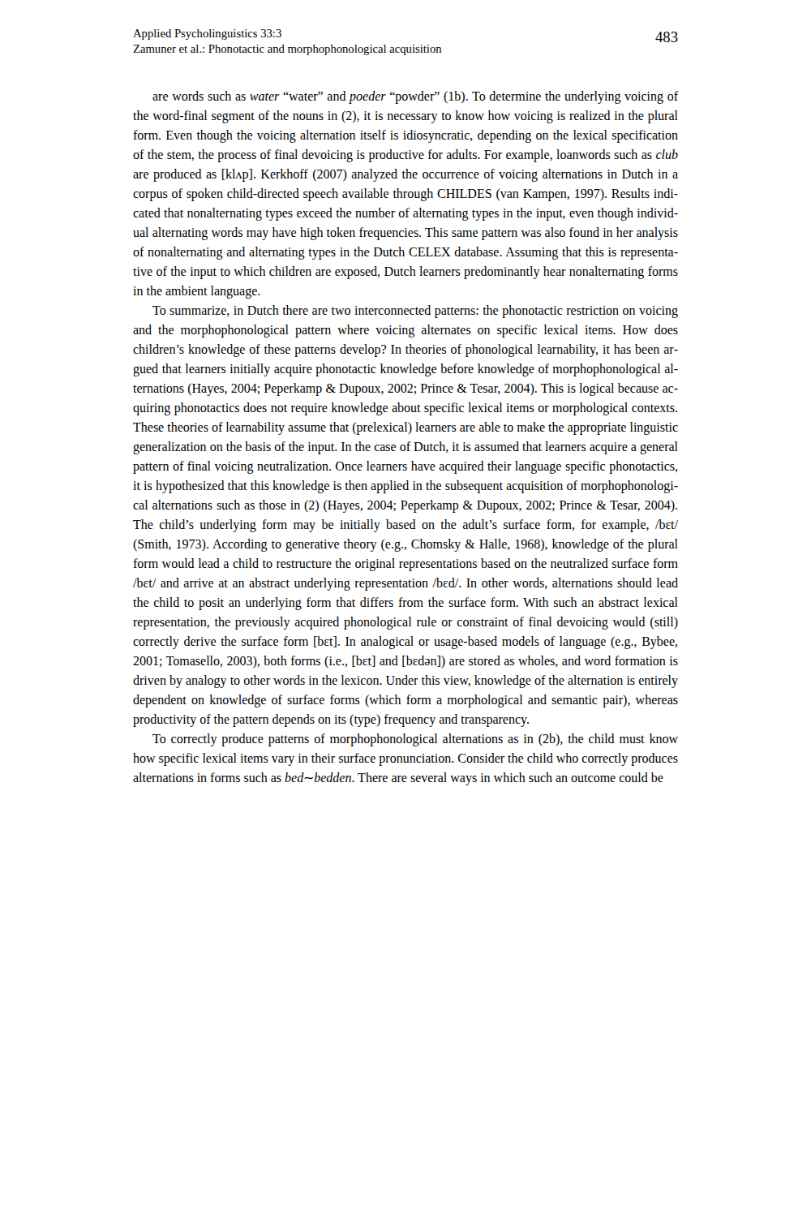Applied Psycholinguistics 33:3
Zamuner et al.: Phonotactic and morphophonological acquisition
483
are words such as water “water” and poeder “powder” (1b). To determine the underlying voicing of the word-final segment of the nouns in (2), it is necessary to know how voicing is realized in the plural form. Even though the voicing alternation itself is idiosyncratic, depending on the lexical specification of the stem, the process of final devoicing is productive for adults. For example, loanwords such as club are produced as [klʌp]. Kerkhoff (2007) analyzed the occurrence of voicing alternations in Dutch in a corpus of spoken child-directed speech available through CHILDES (van Kampen, 1997). Results indicated that nonalternating types exceed the number of alternating types in the input, even though individual alternating words may have high token frequencies. This same pattern was also found in her analysis of nonalternating and alternating types in the Dutch CELEX database. Assuming that this is representative of the input to which children are exposed, Dutch learners predominantly hear nonalternating forms in the ambient language.
To summarize, in Dutch there are two interconnected patterns: the phonotactic restriction on voicing and the morphophonological pattern where voicing alternates on specific lexical items. How does children’s knowledge of these patterns develop? In theories of phonological learnability, it has been argued that learners initially acquire phonotactic knowledge before knowledge of morphophonological alternations (Hayes, 2004; Peperkamp & Dupoux, 2002; Prince & Tesar, 2004). This is logical because acquiring phonotactics does not require knowledge about specific lexical items or morphological contexts. These theories of learnability assume that (prelexical) learners are able to make the appropriate linguistic generalization on the basis of the input. In the case of Dutch, it is assumed that learners acquire a general pattern of final voicing neutralization. Once learners have acquired their language specific phonotactics, it is hypothesized that this knowledge is then applied in the subsequent acquisition of morphophonological alternations such as those in (2) (Hayes, 2004; Peperkamp & Dupoux, 2002; Prince & Tesar, 2004). The child’s underlying form may be initially based on the adult’s surface form, for example, /bɛt/ (Smith, 1973). According to generative theory (e.g., Chomsky & Halle, 1968), knowledge of the plural form would lead a child to restructure the original representations based on the neutralized surface form /bɛt/ and arrive at an abstract underlying representation /bɛd/. In other words, alternations should lead the child to posit an underlying form that differs from the surface form. With such an abstract lexical representation, the previously acquired phonological rule or constraint of final devoicing would (still) correctly derive the surface form [bɛt]. In analogical or usage-based models of language (e.g., Bybee, 2001; Tomasello, 2003), both forms (i.e., [bɛt] and [bɛdən]) are stored as wholes, and word formation is driven by analogy to other words in the lexicon. Under this view, knowledge of the alternation is entirely dependent on knowledge of surface forms (which form a morphological and semantic pair), whereas productivity of the pattern depends on its (type) frequency and transparency.
To correctly produce patterns of morphophonological alternations as in (2b), the child must know how specific lexical items vary in their surface pronunciation. Consider the child who correctly produces alternations in forms such as bed∼bedden. There are several ways in which such an outcome could be